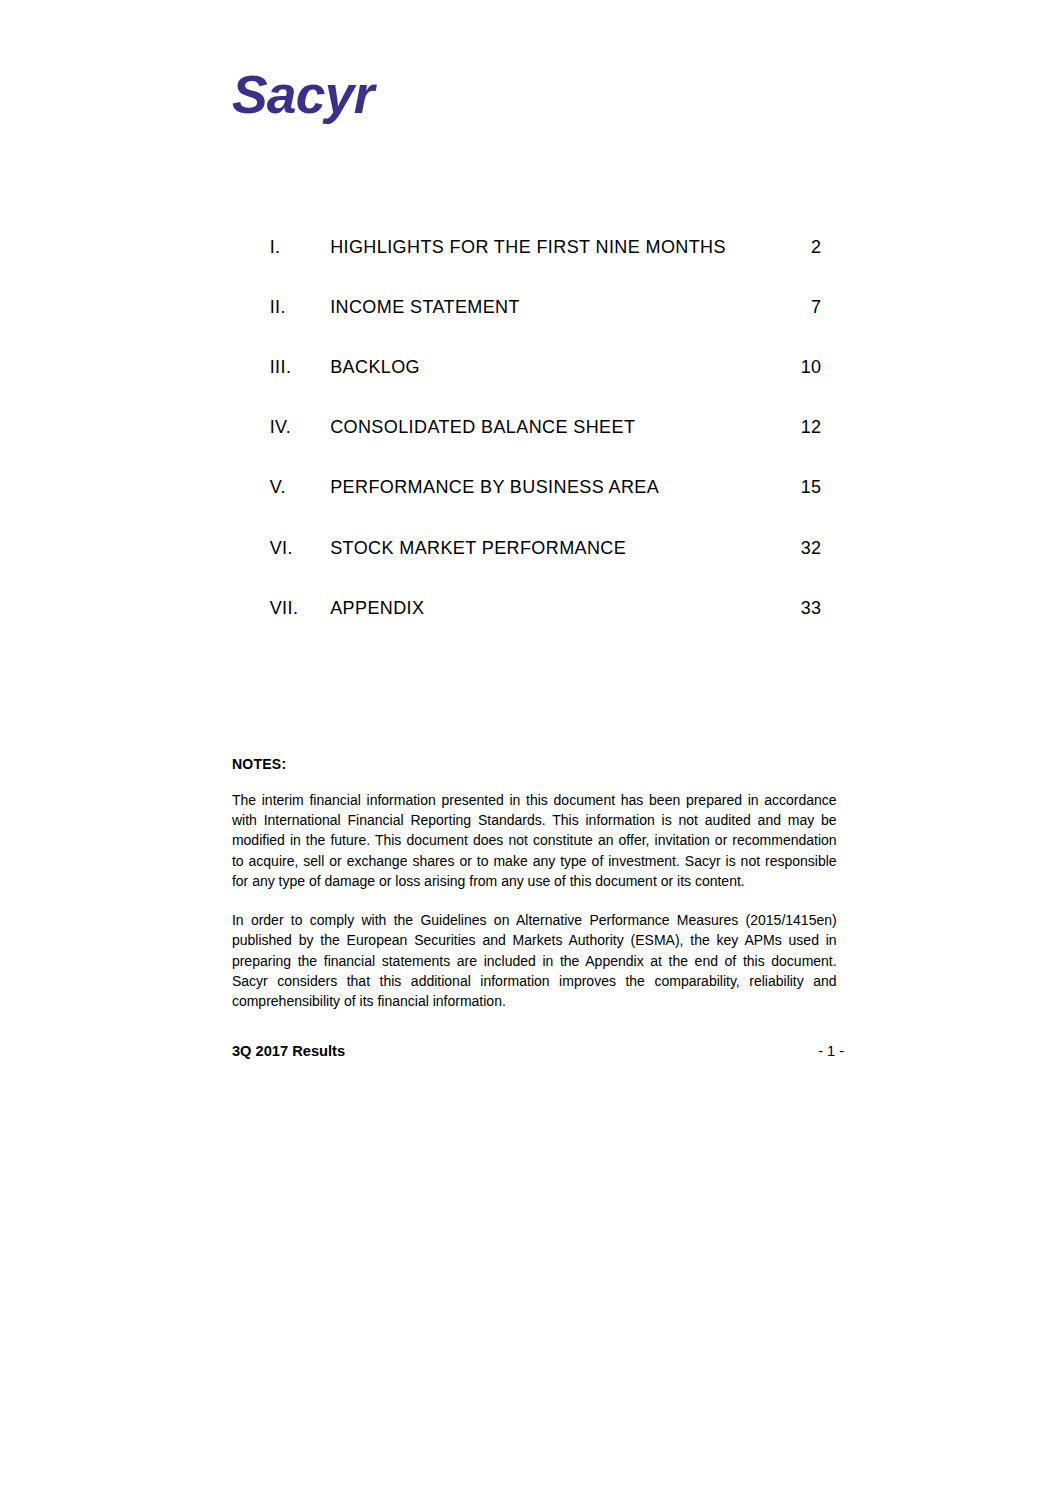Sacyr
I. Highlights for the first nine months 2
II. Income statement 7
III. Backlog 10
IV. Consolidated balance sheet 12
V. Performance by business area 15
VI. Stock market performance 32
VII. Appendix 33
NOTES:
The interim financial information presented in this document has been prepared in accordance with International Financial Reporting Standards. This information is not audited and may be modified in the future. This document does not constitute an offer, invitation or recommendation to acquire, sell or exchange shares or to make any type of investment. Sacyr is not responsible for any type of damage or loss arising from any use of this document or its content.
In order to comply with the Guidelines on Alternative Performance Measures (2015/1415en) published by the European Securities and Markets Authority (ESMA), the key APMs used in preparing the financial statements are included in the Appendix at the end of this document. Sacyr considers that this additional information improves the comparability, reliability and comprehensibility of its financial information.
3Q 2017 Results - 1 -